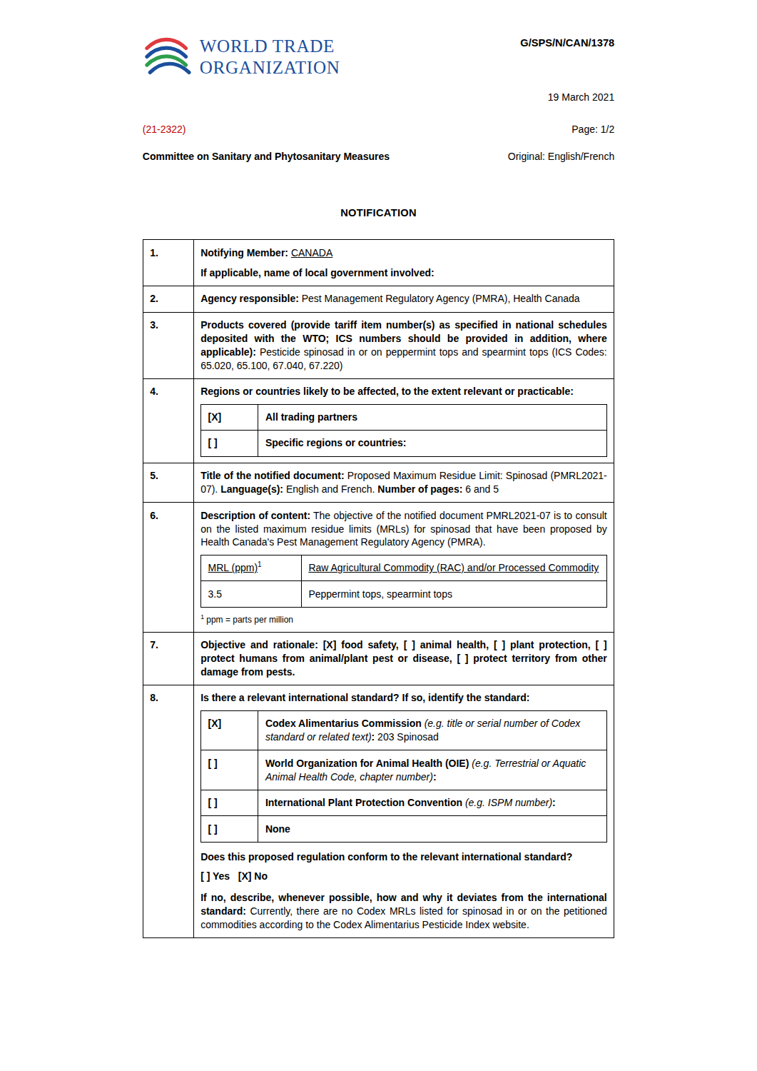WORLD TRADE ORGANIZATION
G/SPS/N/CAN/1378
19 March 2021
(21-2322)
Page: 1/2
Committee on Sanitary and Phytosanitary Measures
Original: English/French
NOTIFICATION
| 1. | Notifying Member: CANADA If applicable, name of local government involved: |
| 2. | Agency responsible: Pest Management Regulatory Agency (PMRA), Health Canada |
| 3. | Products covered (provide tariff item number(s) as specified in national schedules deposited with the WTO; ICS numbers should be provided in addition, where applicable): Pesticide spinosad in or on peppermint tops and spearmint tops (ICS Codes: 65.020, 65.100, 67.040, 67.220) |
| 4. | Regions or countries likely to be affected, to the extent relevant or practicable: / [X] / All trading partners / / [ ] / Specific regions or countries: / |
| 5. | Title of the notified document: Proposed Maximum Residue Limit: Spinosad (PMRL2021-07). Language(s): English and French. Number of pages: 6 and 5 |
| 6. | Description of content: The objective of the notified document PMRL2021-07 is to consult on the listed maximum residue limits (MRLs) for spinosad that have been proposed by Health Canada's Pest Management Regulatory Agency (PMRA). / MRL (ppm) 1 / Raw Agricultural Commodity (RAC) and/or Processed Commodity / / 3.5 / Peppermint tops, spearmint tops / 1 ppm = parts per million |
| 7. | Objective and rationale: [X] food safety, [ ] animal health, [ ] plant protection, [ ] protect humans from animal/plant pest or disease, [ ] protect territory from other damage from pests. |
| 8. | Is there a relevant international standard? If so, identify the standard: / [X] / Codex Alimentarius Commission (e.g. title or serial number of Codex standard or related text) : 203 Spinosad / / [ ] / World Organization for Animal Health (OIE) (e.g. Terrestrial or Aquatic Animal Health Code, chapter number) : / / [ ] / International Plant Protection Convention (e.g. ISPM number) : / / [ ] / None / Does this proposed regulation conform to the relevant international standard? [ ] Yes [X] No If no, describe, whenever possible, how and why it deviates from the international standard: Currently, there are no Codex MRLs listed for spinosad in or on the petitioned commodities according to the Codex Alimentarius Pesticide Index website. |